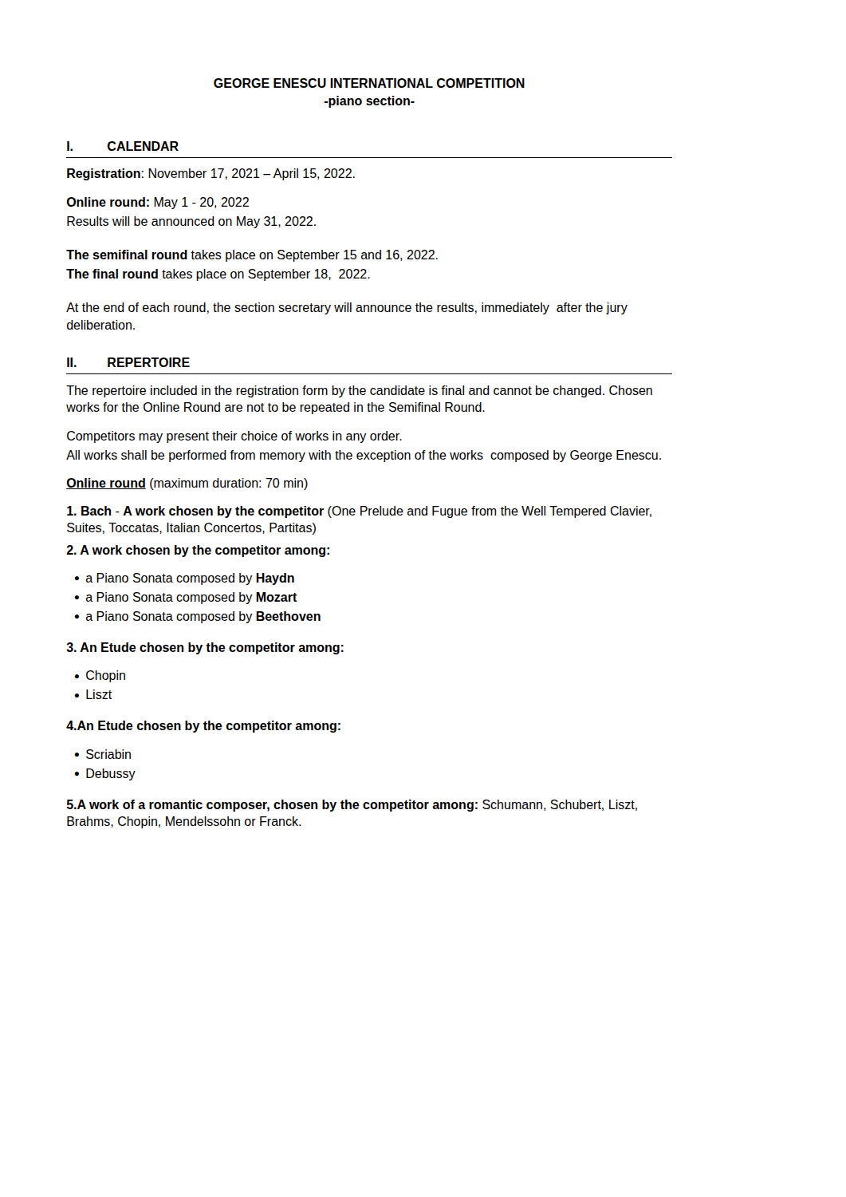GEORGE ENESCU INTERNATIONAL COMPETITION -piano section-
I. CALENDAR
Registration: November 17, 2021 – April 15, 2022.
Online round: May 1 - 20, 2022
Results will be announced on May 31, 2022.
The semifinal round takes place on September 15 and 16, 2022.
The final round takes place on September 18, 2022.
At the end of each round, the section secretary will announce the results, immediately after the jury deliberation.
II. REPERTOIRE
The repertoire included in the registration form by the candidate is final and cannot be changed. Chosen works for the Online Round are not to be repeated in the Semifinal Round.
Competitors may present their choice of works in any order.
All works shall be performed from memory with the exception of the works composed by George Enescu.
Online round (maximum duration: 70 min)
1. Bach - A work chosen by the competitor (One Prelude and Fugue from the Well Tempered Clavier, Suites, Toccatas, Italian Concertos, Partitas)
2. A work chosen by the competitor among:
a Piano Sonata composed by Haydn
a Piano Sonata composed by Mozart
a Piano Sonata composed by Beethoven
3. An Etude chosen by the competitor among:
Chopin
Liszt
4.An Etude chosen by the competitor among:
Scriabin
Debussy
5.A work of a romantic composer, chosen by the competitor among: Schumann, Schubert, Liszt, Brahms, Chopin, Mendelssohn or Franck.